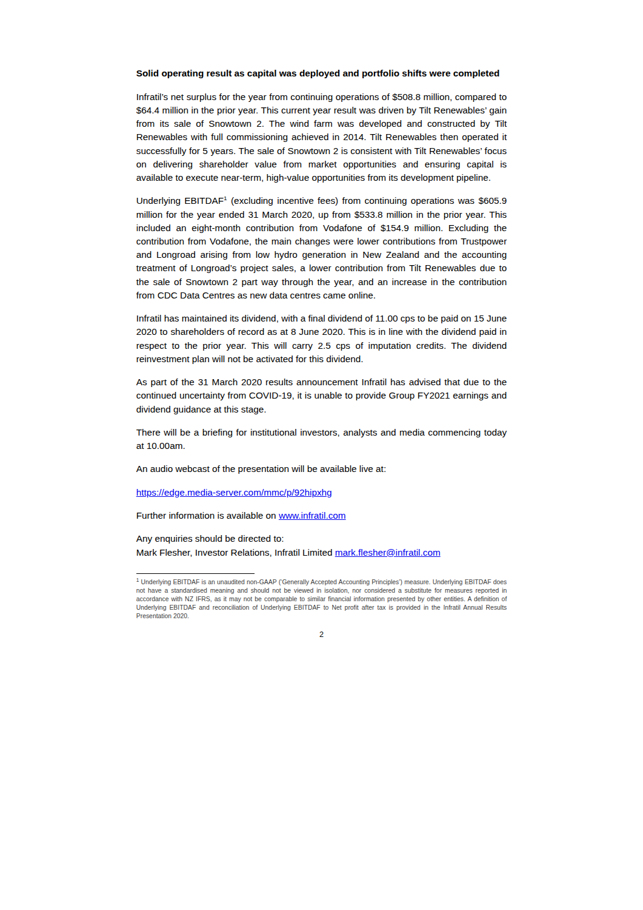Solid operating result as capital was deployed and portfolio shifts were completed
Infratil’s net surplus for the year from continuing operations of $508.8 million, compared to $64.4 million in the prior year. This current year result was driven by Tilt Renewables’ gain from its sale of Snowtown 2. The wind farm was developed and constructed by Tilt Renewables with full commissioning achieved in 2014. Tilt Renewables then operated it successfully for 5 years. The sale of Snowtown 2 is consistent with Tilt Renewables’ focus on delivering shareholder value from market opportunities and ensuring capital is available to execute near-term, high-value opportunities from its development pipeline.
Underlying EBITDAF1 (excluding incentive fees) from continuing operations was $605.9 million for the year ended 31 March 2020, up from $533.8 million in the prior year. This included an eight-month contribution from Vodafone of $154.9 million. Excluding the contribution from Vodafone, the main changes were lower contributions from Trustpower and Longroad arising from low hydro generation in New Zealand and the accounting treatment of Longroad’s project sales, a lower contribution from Tilt Renewables due to the sale of Snowtown 2 part way through the year, and an increase in the contribution from CDC Data Centres as new data centres came online.
Infratil has maintained its dividend, with a final dividend of 11.00 cps to be paid on 15 June 2020 to shareholders of record as at 8 June 2020. This is in line with the dividend paid in respect to the prior year. This will carry 2.5 cps of imputation credits. The dividend reinvestment plan will not be activated for this dividend.
As part of the 31 March 2020 results announcement Infratil has advised that due to the continued uncertainty from COVID-19, it is unable to provide Group FY2021 earnings and dividend guidance at this stage.
There will be a briefing for institutional investors, analysts and media commencing today at 10.00am.
An audio webcast of the presentation will be available live at:
https://edge.media-server.com/mmc/p/92hipxhg
Further information is available on www.infratil.com
Any enquiries should be directed to:
Mark Flesher, Investor Relations, Infratil Limited mark.flesher@infratil.com
1 Underlying EBITDAF is an unaudited non-GAAP (‘Generally Accepted Accounting Principles’) measure. Underlying EBITDAF does not have a standardised meaning and should not be viewed in isolation, nor considered a substitute for measures reported in accordance with NZ IFRS, as it may not be comparable to similar financial information presented by other entities. A definition of Underlying EBITDAF and reconciliation of Underlying EBITDAF to Net profit after tax is provided in the Infratil Annual Results Presentation 2020.
2